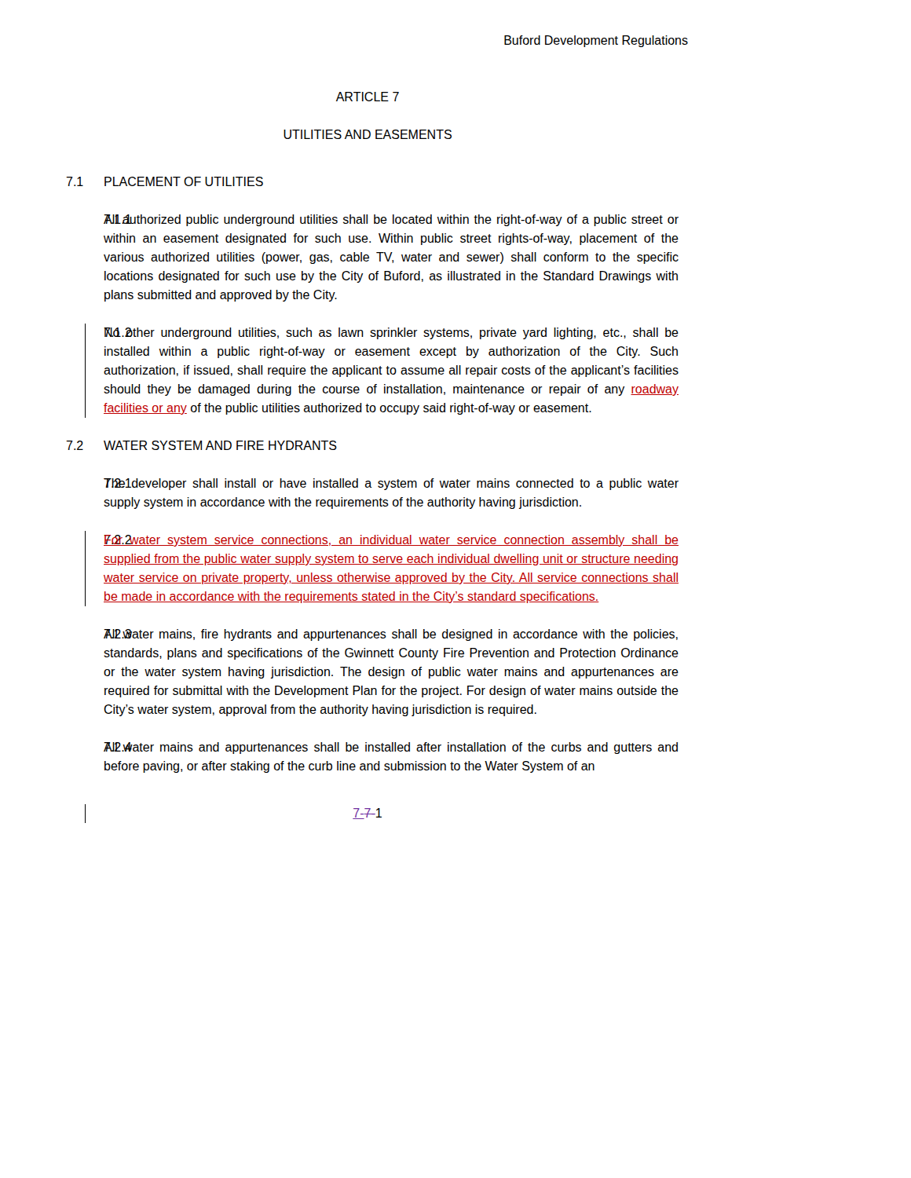Buford Development Regulations
ARTICLE 7
UTILITIES AND EASEMENTS
7.1
PLACEMENT OF UTILITIES
7.1.1
All authorized public underground utilities shall be located within the right-of-way of a public street or within an easement designated for such use. Within public street rights-of-way, placement of the various authorized utilities (power, gas, cable TV, water and sewer) shall conform to the specific locations designated for such use by the City of Buford, as illustrated in the Standard Drawings with plans submitted and approved by the City.
7.1.2
No other underground utilities, such as lawn sprinkler systems, private yard lighting, etc., shall be installed within a public right-of-way or easement except by authorization of the City. Such authorization, if issued, shall require the applicant to assume all repair costs of the applicant’s facilities should they be damaged during the course of installation, maintenance or repair of any roadway facilities or any of the public utilities authorized to occupy said right-of-way or easement.
7.2
WATER SYSTEM AND FIRE HYDRANTS
7.2.1
The developer shall install or have installed a system of water mains connected to a public water supply system in accordance with the requirements of the authority having jurisdiction.
7.2.2
For water system service connections, an individual water service connection assembly shall be supplied from the public water supply system to serve each individual dwelling unit or structure needing water service on private property, unless otherwise approved by the City. All service connections shall be made in accordance with the requirements stated in the City’s standard specifications.
7.2.3
All water mains, fire hydrants and appurtenances shall be designed in accordance with the policies, standards, plans and specifications of the Gwinnett County Fire Prevention and Protection Ordinance or the water system having jurisdiction. The design of public water mains and appurtenances are required for submittal with the Development Plan for the project. For design of water mains outside the City’s water system, approval from the authority having jurisdiction is required.
7.2.4
All water mains and appurtenances shall be installed after installation of the curbs and gutters and before paving, or after staking of the curb line and submission to the Water System of an
7-7-1